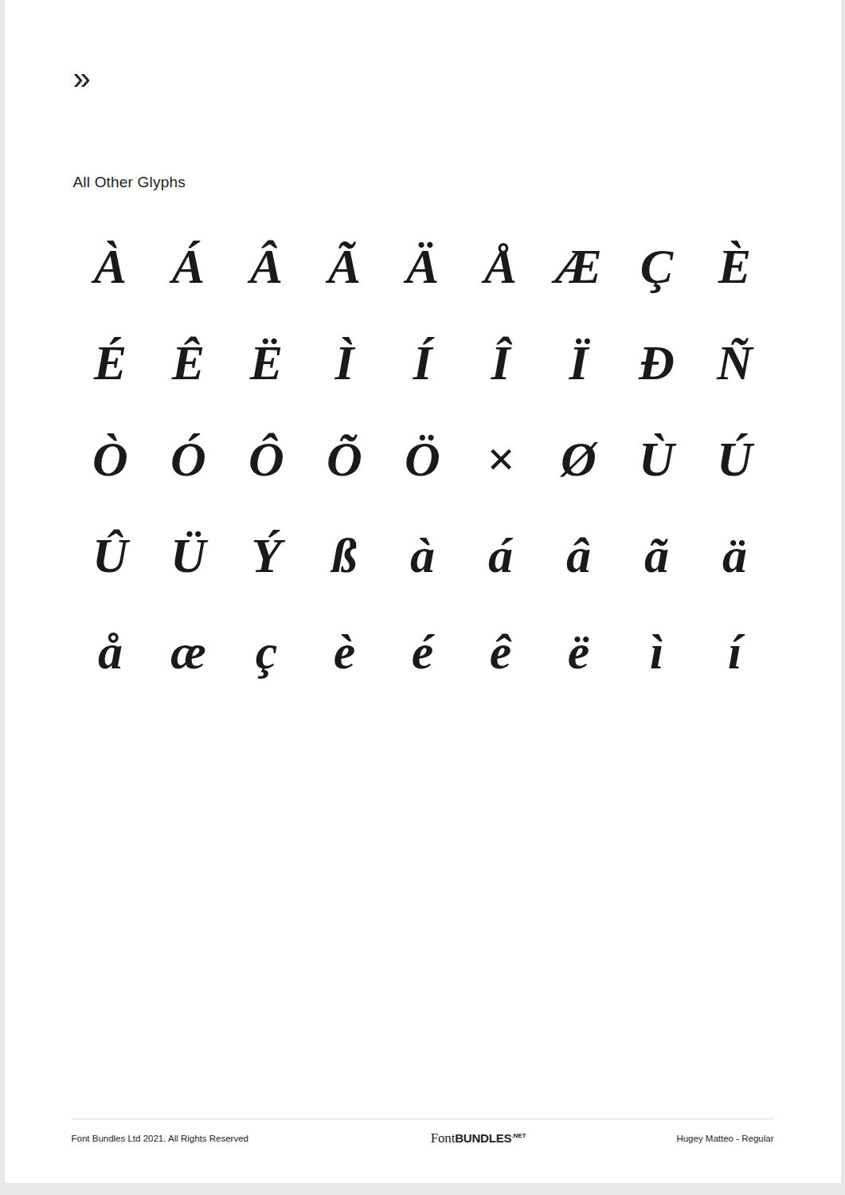»
All Other Glyphs
À
Á
Â
Ã
Ä
Å
Æ
Ç
È
É
Ê
Ë
Ì
Í
Î
Ï
Ð
Ñ
Ò
Ó
Ô
Õ
Ö
×
Ø
Ù
Ú
Û
Ü
Ý
ß
à
á
â
ã
ä
å
æ
ç
è
é
ê
ë
ì
í
Font Bundles Ltd 2021. All Rights Reserved
Font BUNDLES.NET
Hugey Matteo - Regular